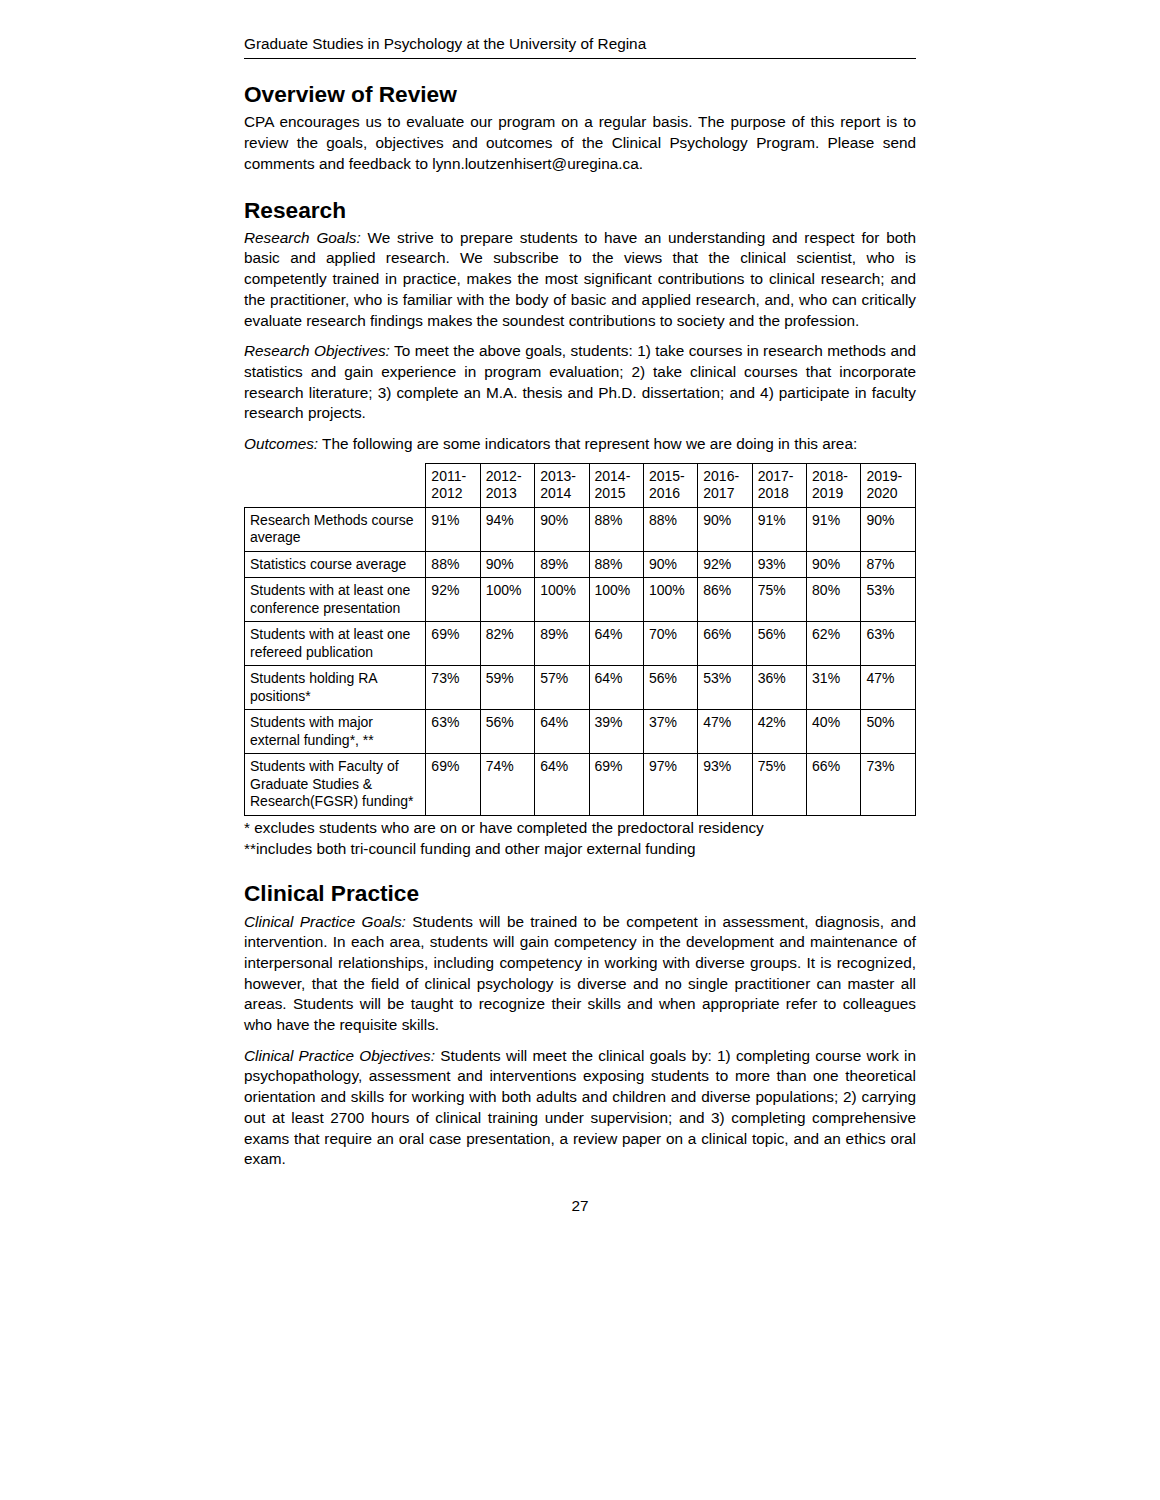Graduate Studies in Psychology at the University of Regina
Overview of Review
CPA encourages us to evaluate our program on a regular basis. The purpose of this report is to review the goals, objectives and outcomes of the Clinical Psychology Program. Please send comments and feedback to lynn.loutzenhisert@uregina.ca.
Research
Research Goals: We strive to prepare students to have an understanding and respect for both basic and applied research. We subscribe to the views that the clinical scientist, who is competently trained in practice, makes the most significant contributions to clinical research; and the practitioner, who is familiar with the body of basic and applied research, and, who can critically evaluate research findings makes the soundest contributions to society and the profession.
Research Objectives: To meet the above goals, students: 1) take courses in research methods and statistics and gain experience in program evaluation; 2) take clinical courses that incorporate research literature; 3) complete an M.A. thesis and Ph.D. dissertation; and 4) participate in faculty research projects.
Outcomes: The following are some indicators that represent how we are doing in this area:
| | 2011-2012 | 2012-2013 | 2013-2014 | 2014-2015 | 2015-2016 | 2016-2017 | 2017-2018 | 2018-2019 | 2019-2020 |
| --- | --- | --- | --- | --- | --- | --- | --- | --- | --- |
| Research Methods course average | 91% | 94% | 90% | 88% | 88% | 90% | 91% | 91% | 90% |
| Statistics course average | 88% | 90% | 89% | 88% | 90% | 92% | 93% | 90% | 87% |
| Students with at least one conference presentation | 92% | 100% | 100% | 100% | 100% | 86% | 75% | 80% | 53% |
| Students with at least one refereed publication | 69% | 82% | 89% | 64% | 70% | 66% | 56% | 62% | 63% |
| Students holding RA positions* | 73% | 59% | 57% | 64% | 56% | 53% | 36% | 31% | 47% |
| Students with major external funding*, ** | 63% | 56% | 64% | 39% | 37% | 47% | 42% | 40% | 50% |
| Students with Faculty of Graduate Studies & Research(FGSR) funding* | 69% | 74% | 64% | 69% | 97% | 93% | 75% | 66% | 73% |
* excludes students who are on or have completed the predoctoral residency
**includes both tri-council funding and other major external funding
Clinical Practice
Clinical Practice Goals: Students will be trained to be competent in assessment, diagnosis, and intervention. In each area, students will gain competency in the development and maintenance of interpersonal relationships, including competency in working with diverse groups. It is recognized, however, that the field of clinical psychology is diverse and no single practitioner can master all areas. Students will be taught to recognize their skills and when appropriate refer to colleagues who have the requisite skills.
Clinical Practice Objectives: Students will meet the clinical goals by: 1) completing course work in psychopathology, assessment and interventions exposing students to more than one theoretical orientation and skills for working with both adults and children and diverse populations; 2) carrying out at least 2700 hours of clinical training under supervision; and 3) completing comprehensive exams that require an oral case presentation, a review paper on a clinical topic, and an ethics oral exam.
27